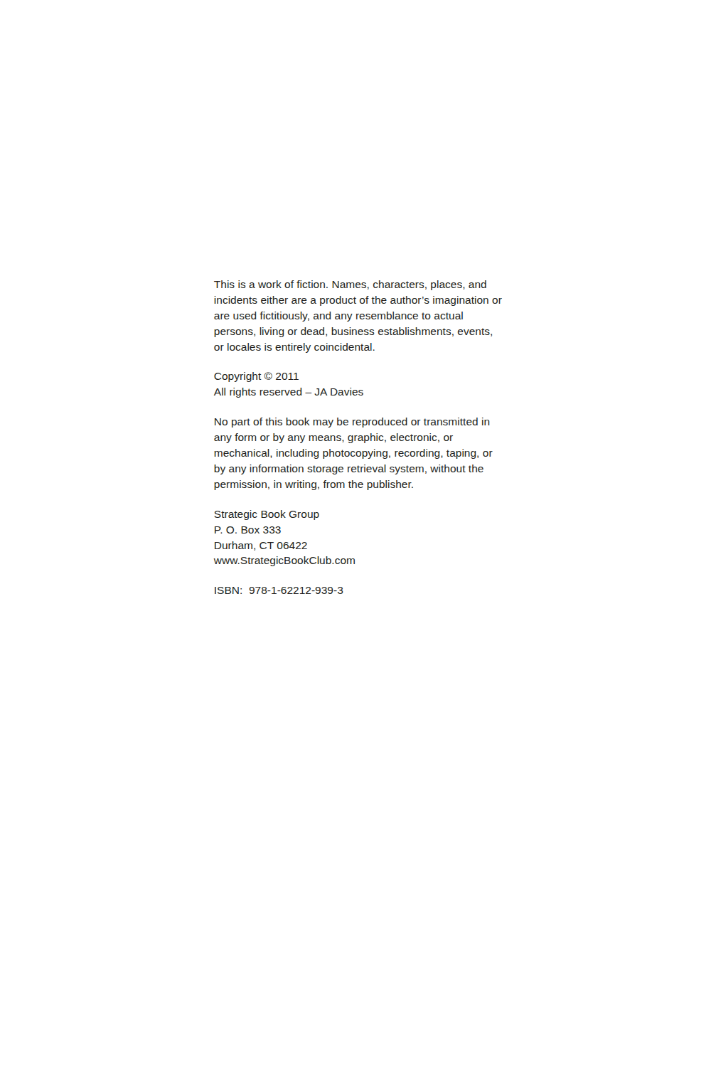This is a work of fiction. Names, characters, places, and incidents either are a product of the author’s imagination or are used fictitiously, and any resemblance to actual persons, living or dead, business establishments, events, or locales is entirely coincidental.
Copyright © 2011
All rights reserved – JA Davies
No part of this book may be reproduced or transmitted in any form or by any means, graphic, electronic, or mechanical, including photocopying, recording, taping, or by any information storage retrieval system, without the permission, in writing, from the publisher.
Strategic Book Group
P. O. Box 333
Durham, CT 06422
www.StrategicBookClub.com
ISBN: 978-1-62212-939-3